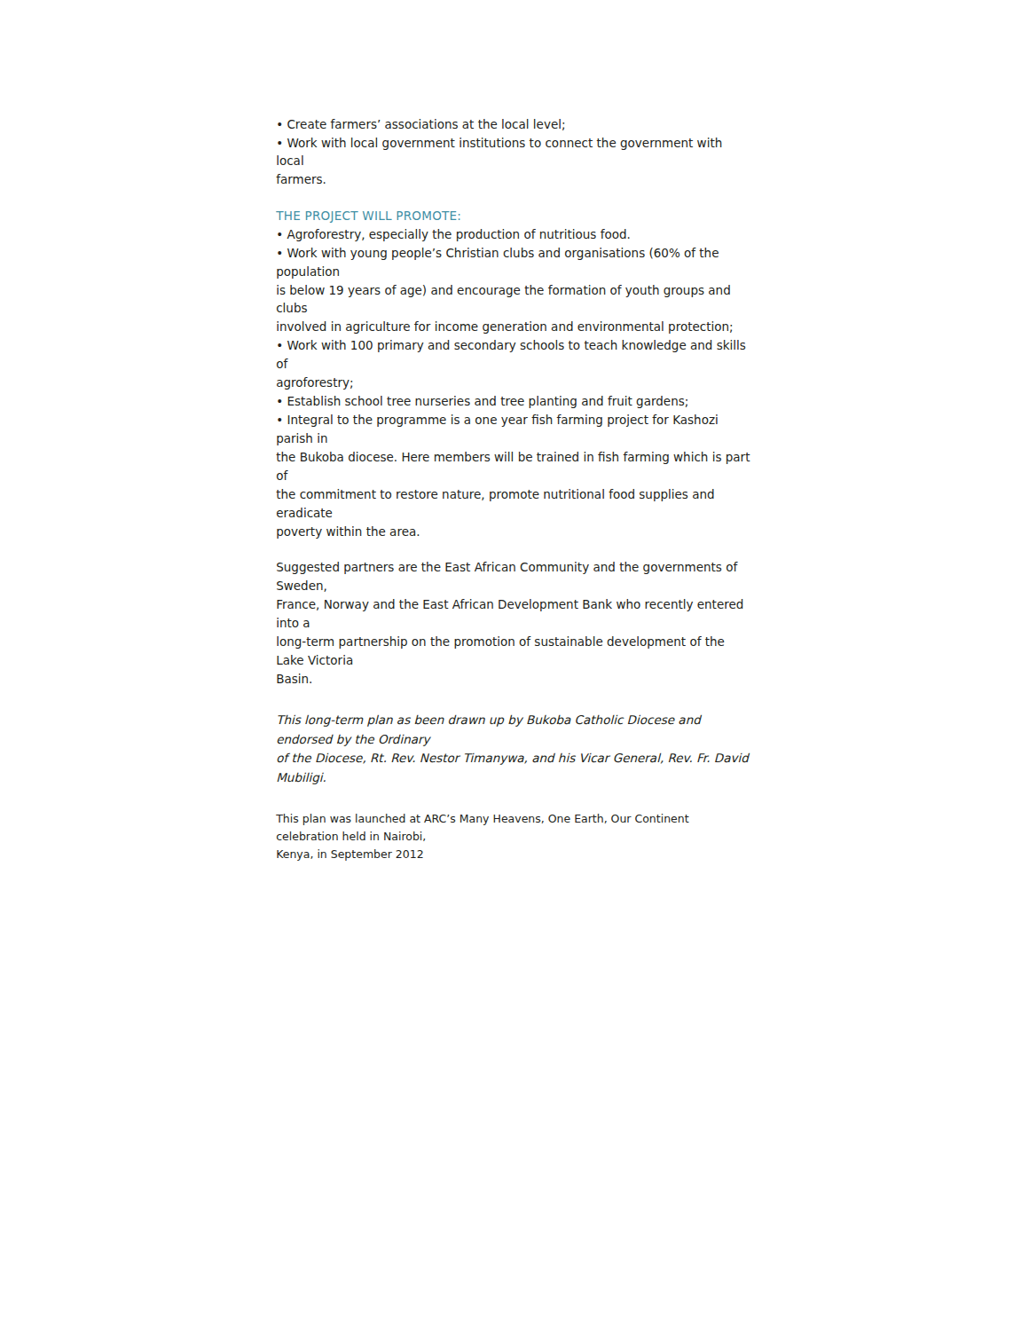• Create farmers’ associations at the local level;
• Work with local government institutions to connect the government with local
farmers.
The project will promote:
• Agroforestry, especially the production of nutritious food.
• Work with young people’s Christian clubs and organisations (60% of the population
is below 19 years of age) and encourage the formation of youth groups and clubs
involved in agriculture for income generation and environmental protection;
• Work with 100 primary and secondary schools to teach knowledge and skills of
agroforestry;
• Establish school tree nurseries and tree planting and fruit gardens;
• Integral to the programme is a one year fish farming project for Kashozi parish in
the Bukoba diocese. Here members will be trained in fish farming which is part of
the commitment to restore nature, promote nutritional food supplies and eradicate
poverty within the area.
Suggested partners are the East African Community and the governments of Sweden,
France, Norway and the East African Development Bank who recently entered into a
long-term partnership on the promotion of sustainable development of the Lake Victoria
Basin.
This long-term plan as been drawn up by Bukoba Catholic Diocese and endorsed by the Ordinary
of the Diocese, Rt. Rev. Nestor Timanywa, and his Vicar General, Rev. Fr. David Mubiligi.
This plan was launched at ARC’s Many Heavens, One Earth, Our Continent celebration held in Nairobi,
Kenya, in September 2012